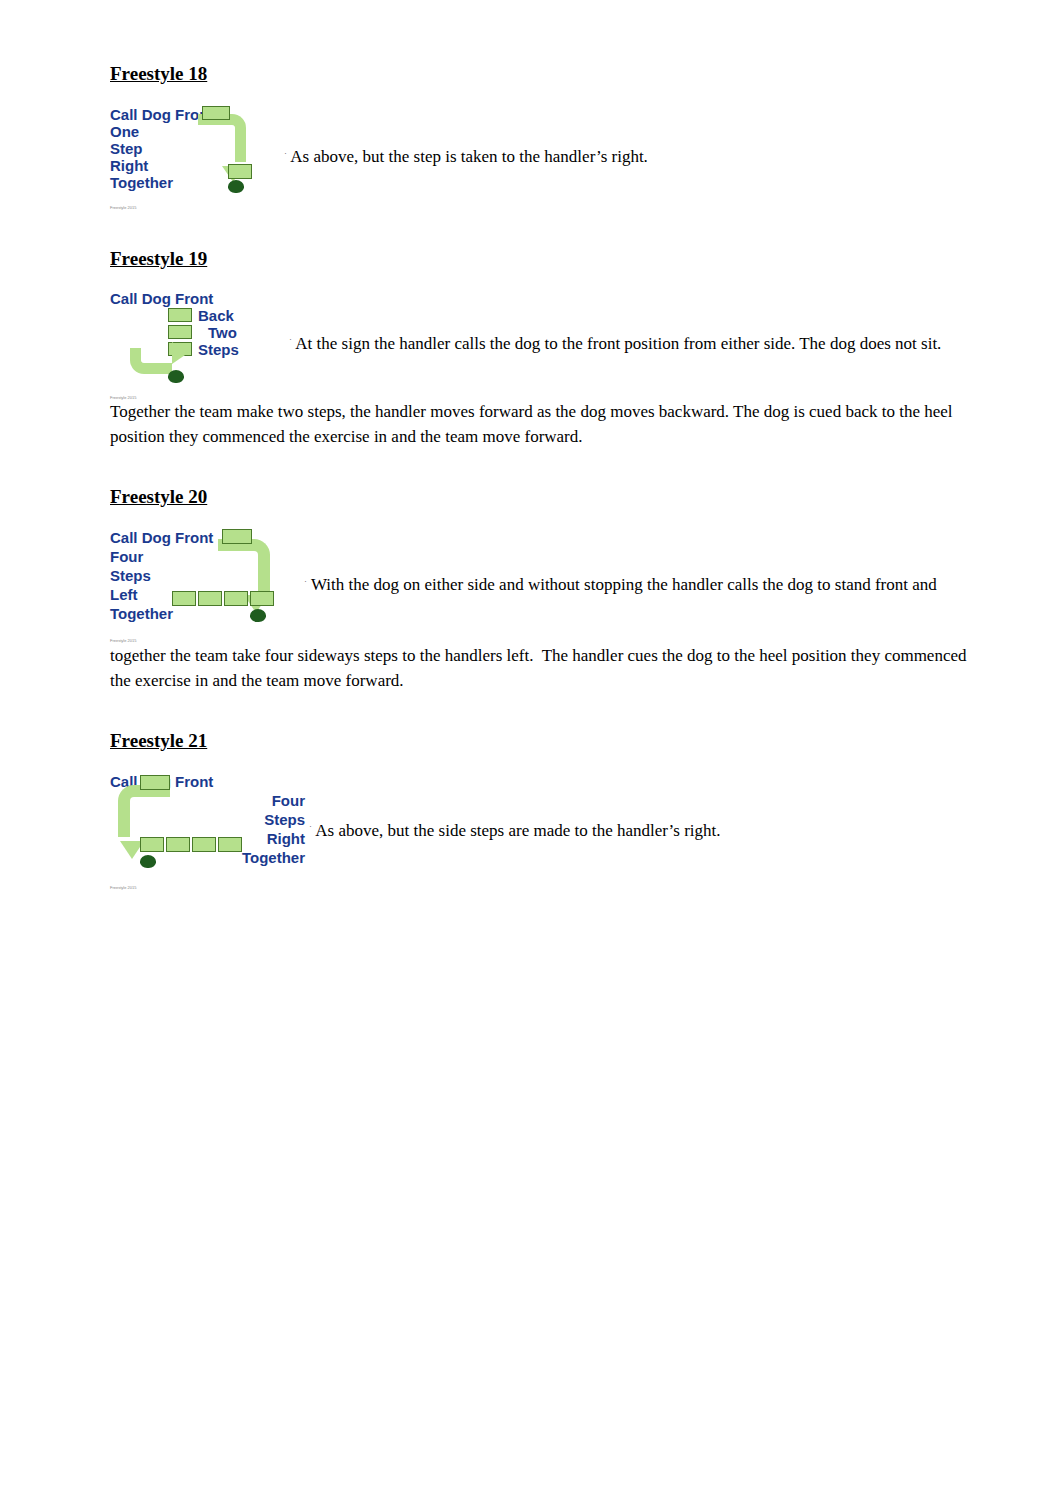Freestyle 18
Call Dog Front One Step Right Together Freestyle 2015 · As above, but the step is taken to the handler’s right.
Freestyle 19
Call Dog Front Back Two Steps Freestyle 2015 · At the sign the handler calls the dog to the front position from either side. The dog does not sit. Together the team make two steps, the handler moves forward as the dog moves backward. The dog is cued back to the heel position they commenced the exercise in and the team move forward.
Freestyle 20
Call Dog Front Four Steps Left Together Freestyle 2015 · With the dog on either side and without stopping the handler calls the dog to stand front and together the team take four sideways steps to the handlers left. The handler cues the dog to the heel position they commenced the exercise in and the team move forward.
Freestyle 21
Call Dog Front Four Steps Right Together Freestyle 2015 · As above, but the side steps are made to the handler’s right.